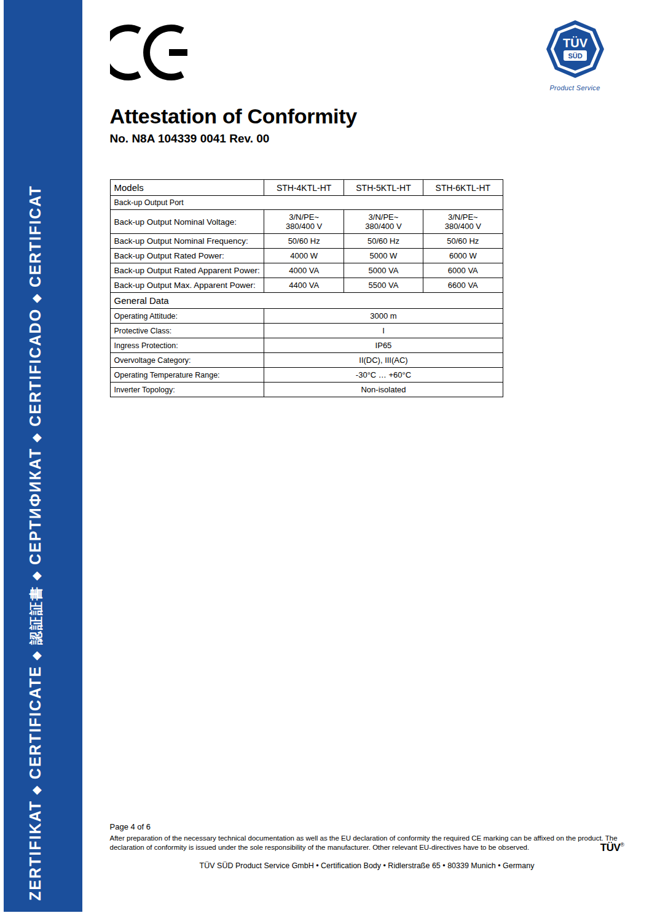ZERTIFIKAT ◆ CERTIFICATE ◆ 認証証書 ◆ CEPTИФИКАТ ◆ CERTIFICADO ◆ CERTIFICAT
TÜV SÜD
Product Service
Attestation of Conformity
No. N8A 104339 0041 Rev. 00
| Models | STH-4KTL-HT | STH-5KTL-HT | STH-6KTL-HT |
| Back-up Output Port |
| Back-up Output Nominal Voltage: | 3/N/PE~ 380/400 V | 3/N/PE~ 380/400 V | 3/N/PE~ 380/400 V |
| Back-up Output Nominal Frequency: | 50/60 Hz | 50/60 Hz | 50/60 Hz |
| Back-up Output Rated Power: | 4000 W | 5000 W | 6000 W |
| Back-up Output Rated Apparent Power: | 4000 VA | 5000 VA | 6000 VA |
| Back-up Output Max. Apparent Power: | 4400 VA | 5500 VA | 6600 VA |
| General Data |
| Operating Attitude: | 3000 m |
| Protective Class: | I |
| Ingress Protection: | IP65 |
| Overvoltage Category: | II(DC), III(AC) |
| Operating Temperature Range: | -30°C … +60°C |
| Inverter Topology: | Non-isolated |
Page 4 of 6
After preparation of the necessary technical documentation as well as the EU declaration of conformity the required CE marking can be affixed on the product. The declaration of conformity is issued under the sole responsibility of the manufacturer. Other relevant EU-directives have to be observed.
TÜV®
TÜV SÜD Product Service GmbH • Certification Body • Ridlerstraße 65 • 80339 Munich • Germany